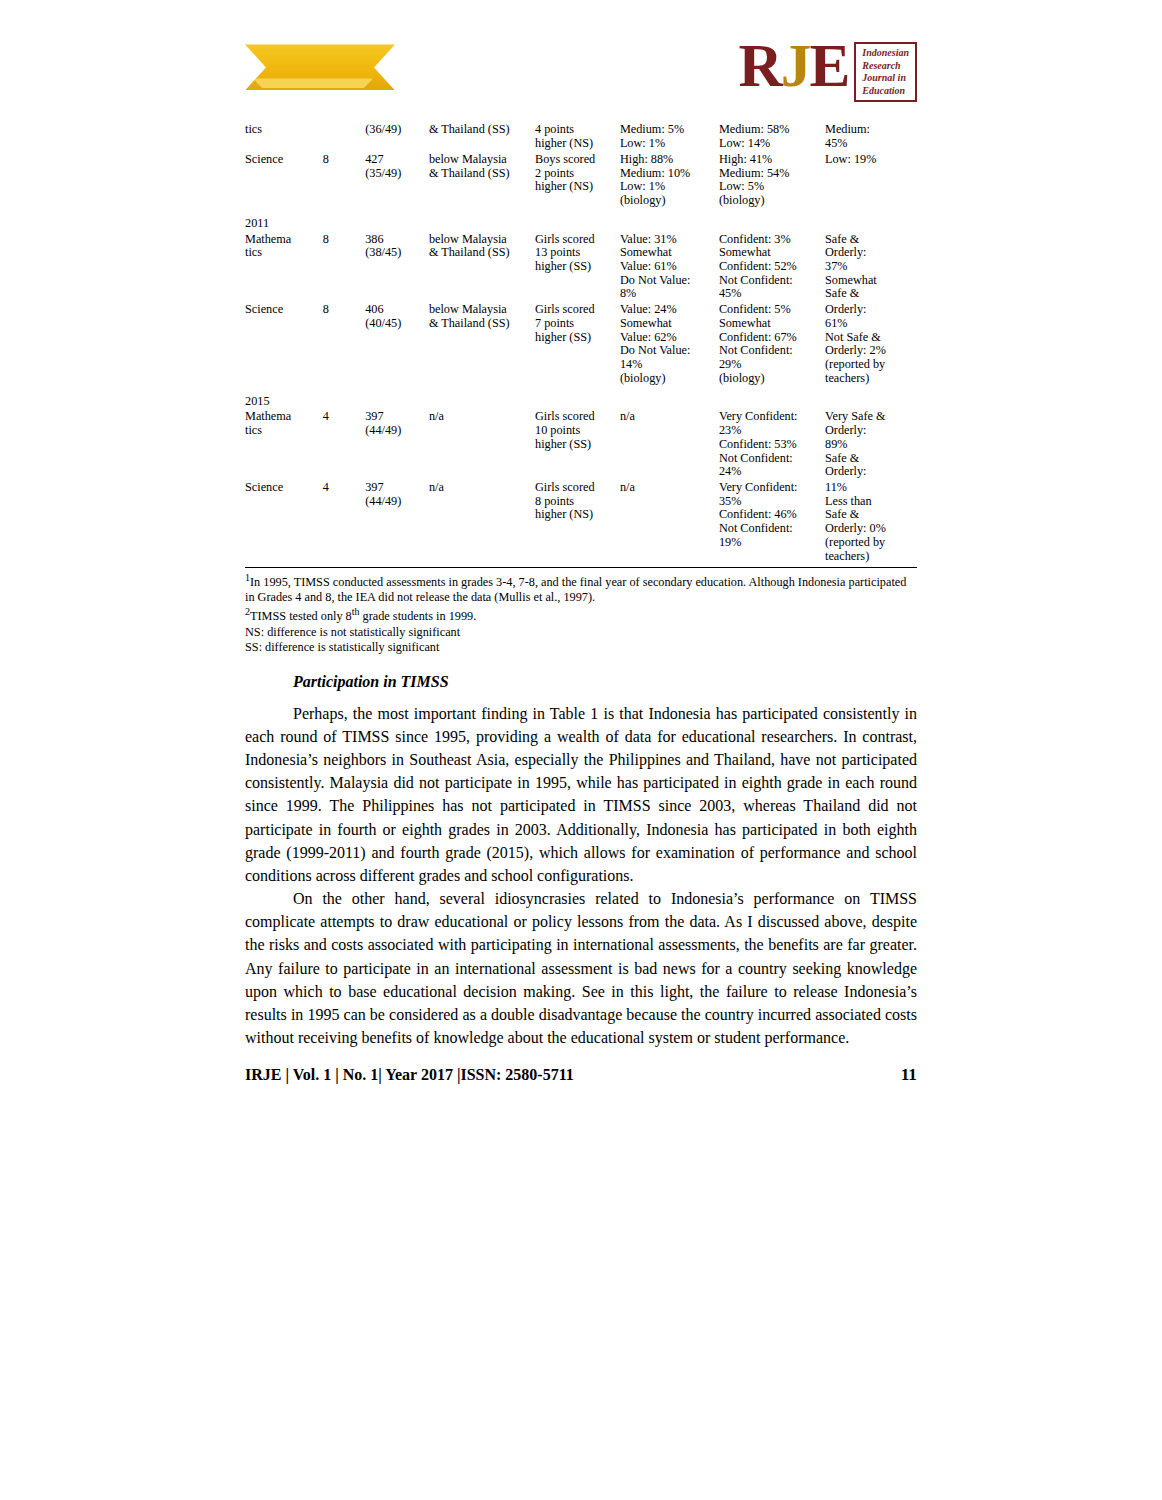RJE
Indonesian Research Journal in Education
| tics | | (36/49) | & Thailand (SS) | 4 points higher (NS) | Medium: 5% Low: 1% | Medium: 58% Low: 14% | Medium: 45% |
| Science | 8 | 427 (35/49) | below Malaysia & Thailand (SS) | Boys scored 2 points higher (NS) | High: 88% Medium: 10% Low: 1% (biology) | High: 41% Medium: 54% Low: 5% (biology) | Low: 19% |
| 2011 | | | | | | | |
| Mathema tics | 8 | 386 (38/45) | below Malaysia & Thailand (SS) | Girls scored 13 points higher (SS) | Value: 31% Somewhat Value: 61% Do Not Value: 8% | Confident: 3% Somewhat Confident: 52% Not Confident: 45% | Safe & Orderly: 37% Somewhat Safe & |
| Science | 8 | 406 (40/45) | below Malaysia & Thailand (SS) | Girls scored 7 points higher (SS) | Value: 24% Somewhat Value: 62% Do Not Value: 14% (biology) | Confident: 5% Somewhat Confident: 67% Not Confident: 29% (biology) | Orderly: 61% Not Safe & Orderly: 2% (reported by teachers) |
| 2015 | | | | | | | |
| Mathema tics | 4 | 397 (44/49) | n/a | Girls scored 10 points higher (SS) | n/a | Very Confident: 23% Confident: 53% Not Confident: 24% | Very Safe & Orderly: 89% Safe & Orderly: |
| Science | 4 | 397 (44/49) | n/a | Girls scored 8 points higher (NS) | n/a | Very Confident: 35% Confident: 46% Not Confident: 19% | 11% Less than Safe & Orderly: 0% (reported by teachers) |
1In 1995, TIMSS conducted assessments in grades 3-4, 7-8, and the final year of secondary education. Although Indonesia participated in Grades 4 and 8, the IEA did not release the data (Mullis et al., 1997).
2TIMSS tested only 8th grade students in 1999.
NS: difference is not statistically significant
SS: difference is statistically significant
Participation in TIMSS
Perhaps, the most important finding in Table 1 is that Indonesia has participated consistently in each round of TIMSS since 1995, providing a wealth of data for educational researchers. In contrast, Indonesia’s neighbors in Southeast Asia, especially the Philippines and Thailand, have not participated consistently. Malaysia did not participate in 1995, while has participated in eighth grade in each round since 1999. The Philippines has not participated in TIMSS since 2003, whereas Thailand did not participate in fourth or eighth grades in 2003. Additionally, Indonesia has participated in both eighth grade (1999-2011) and fourth grade (2015), which allows for examination of performance and school conditions across different grades and school configurations.
On the other hand, several idiosyncrasies related to Indonesia’s performance on TIMSS complicate attempts to draw educational or policy lessons from the data. As I discussed above, despite the risks and costs associated with participating in international assessments, the benefits are far greater. Any failure to participate in an international assessment is bad news for a country seeking knowledge upon which to base educational decision making. See in this light, the failure to release Indonesia’s results in 1995 can be considered as a double disadvantage because the country incurred associated costs without receiving benefits of knowledge about the educational system or student performance.
IRJE | Vol. 1 | No. 1| Year 2017 |ISSN: 2580-5711
11